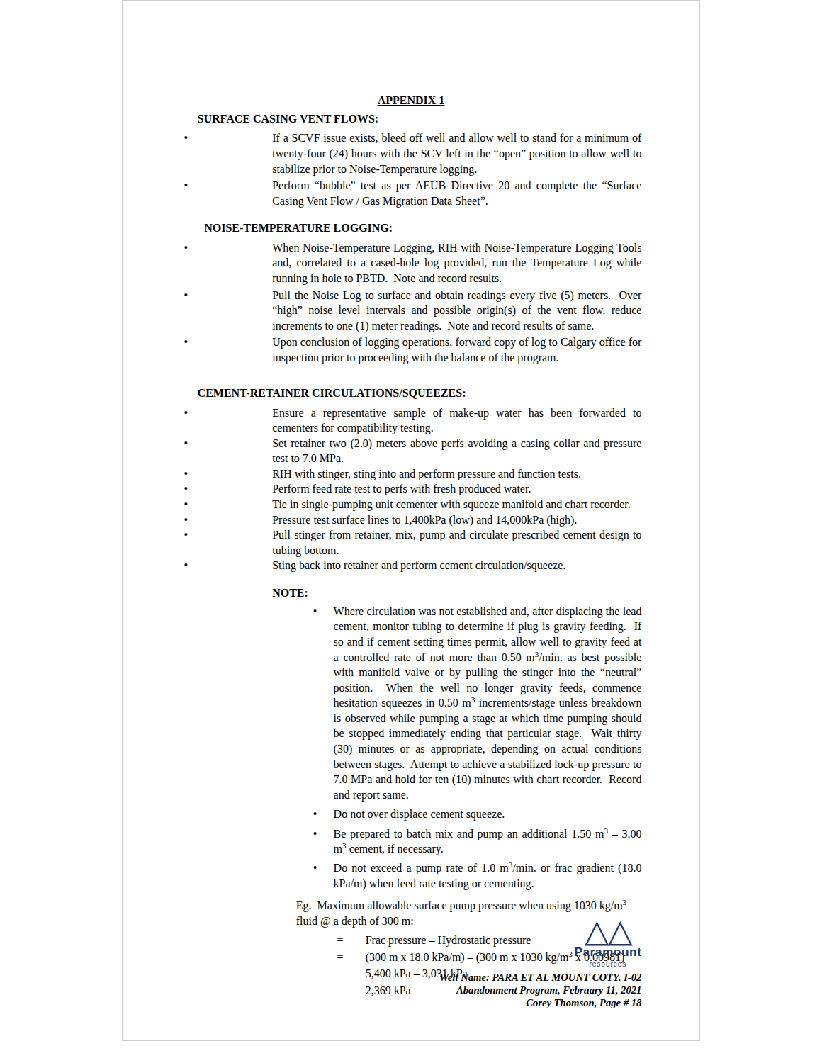APPENDIX 1
SURFACE CASING VENT FLOWS:
If a SCVF issue exists, bleed off well and allow well to stand for a minimum of twenty-four (24) hours with the SCV left in the “open” position to allow well to stabilize prior to Noise-Temperature logging.
Perform “bubble” test as per AEUB Directive 20 and complete the “Surface Casing Vent Flow / Gas Migration Data Sheet”.
NOISE-TEMPERATURE LOGGING:
When Noise-Temperature Logging, RIH with Noise-Temperature Logging Tools and, correlated to a cased-hole log provided, run the Temperature Log while running in hole to PBTD. Note and record results.
Pull the Noise Log to surface and obtain readings every five (5) meters. Over “high” noise level intervals and possible origin(s) of the vent flow, reduce increments to one (1) meter readings. Note and record results of same.
Upon conclusion of logging operations, forward copy of log to Calgary office for inspection prior to proceeding with the balance of the program.
CEMENT-RETAINER CIRCULATIONS/SQUEEZES:
Ensure a representative sample of make-up water has been forwarded to cementers for compatibility testing.
Set retainer two (2.0) meters above perfs avoiding a casing collar and pressure test to 7.0 MPa.
RIH with stinger, sting into and perform pressure and function tests.
Perform feed rate test to perfs with fresh produced water.
Tie in single-pumping unit cementer with squeeze manifold and chart recorder.
Pressure test surface lines to 1,400kPa (low) and 14,000kPa (high).
Pull stinger from retainer, mix, pump and circulate prescribed cement design to tubing bottom.
Sting back into retainer and perform cement circulation/squeeze.
NOTE:
Where circulation was not established and, after displacing the lead cement, monitor tubing to determine if plug is gravity feeding. If so and if cement setting times permit, allow well to gravity feed at a controlled rate of not more than 0.50 m3/min. as best possible with manifold valve or by pulling the stinger into the “neutral” position. When the well no longer gravity feeds, commence hesitation squeezes in 0.50 m3 increments/stage unless breakdown is observed while pumping a stage at which time pumping should be stopped immediately ending that particular stage. Wait thirty (30) minutes or as appropriate, depending on actual conditions between stages. Attempt to achieve a stabilized lock-up pressure to 7.0 MPa and hold for ten (10) minutes with chart recorder. Record and report same.
Do not over displace cement squeeze.
Be prepared to batch mix and pump an additional 1.50 m3 – 3.00 m3 cement, if necessary.
Do not exceed a pump rate of 1.0 m3/min. or frac gradient (18.0 kPa/m) when feed rate testing or cementing.
Eg. Maximum allowable surface pump pressure when using 1030 kg/m3 fluid @ a depth of 300 m:
| = | Frac pressure – Hydrostatic pressure |
| = | (300 m x 18.0 kPa/m) – (300 m x 1030 kg/m 3 x 0.00981) |
| = | 5,400 kPa – 3,031 kPa |
| = | 2,369 kPa |
△△
Paramount
resources
Well Name: PARA ET AL MOUNT COTY. I-02
Abandonment Program, February 11, 2021
Corey Thomson, Page # 18